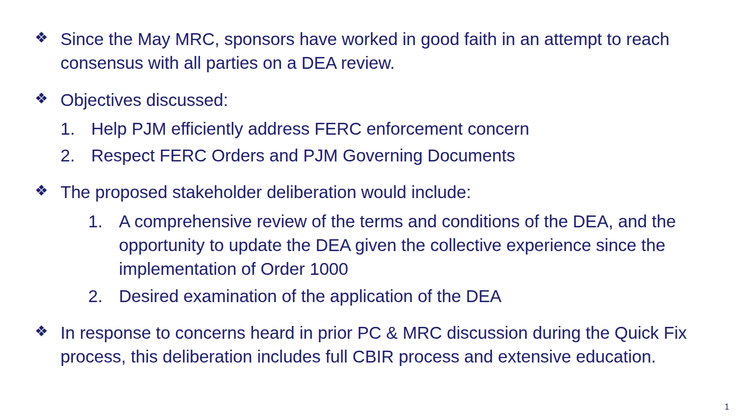Since the May MRC, sponsors have worked in good faith in an attempt to reach consensus with all parties on a DEA review.
Objectives discussed:
1. Help PJM efficiently address FERC enforcement concern
2. Respect FERC Orders and PJM Governing Documents
The proposed stakeholder deliberation would include:
1. A comprehensive review of the terms and conditions of the DEA, and the opportunity to update the DEA given the collective experience since the implementation of Order 1000
2. Desired examination of the application of the DEA
In response to concerns heard in prior PC & MRC discussion during the Quick Fix process, this deliberation includes full CBIR process and extensive education.
1